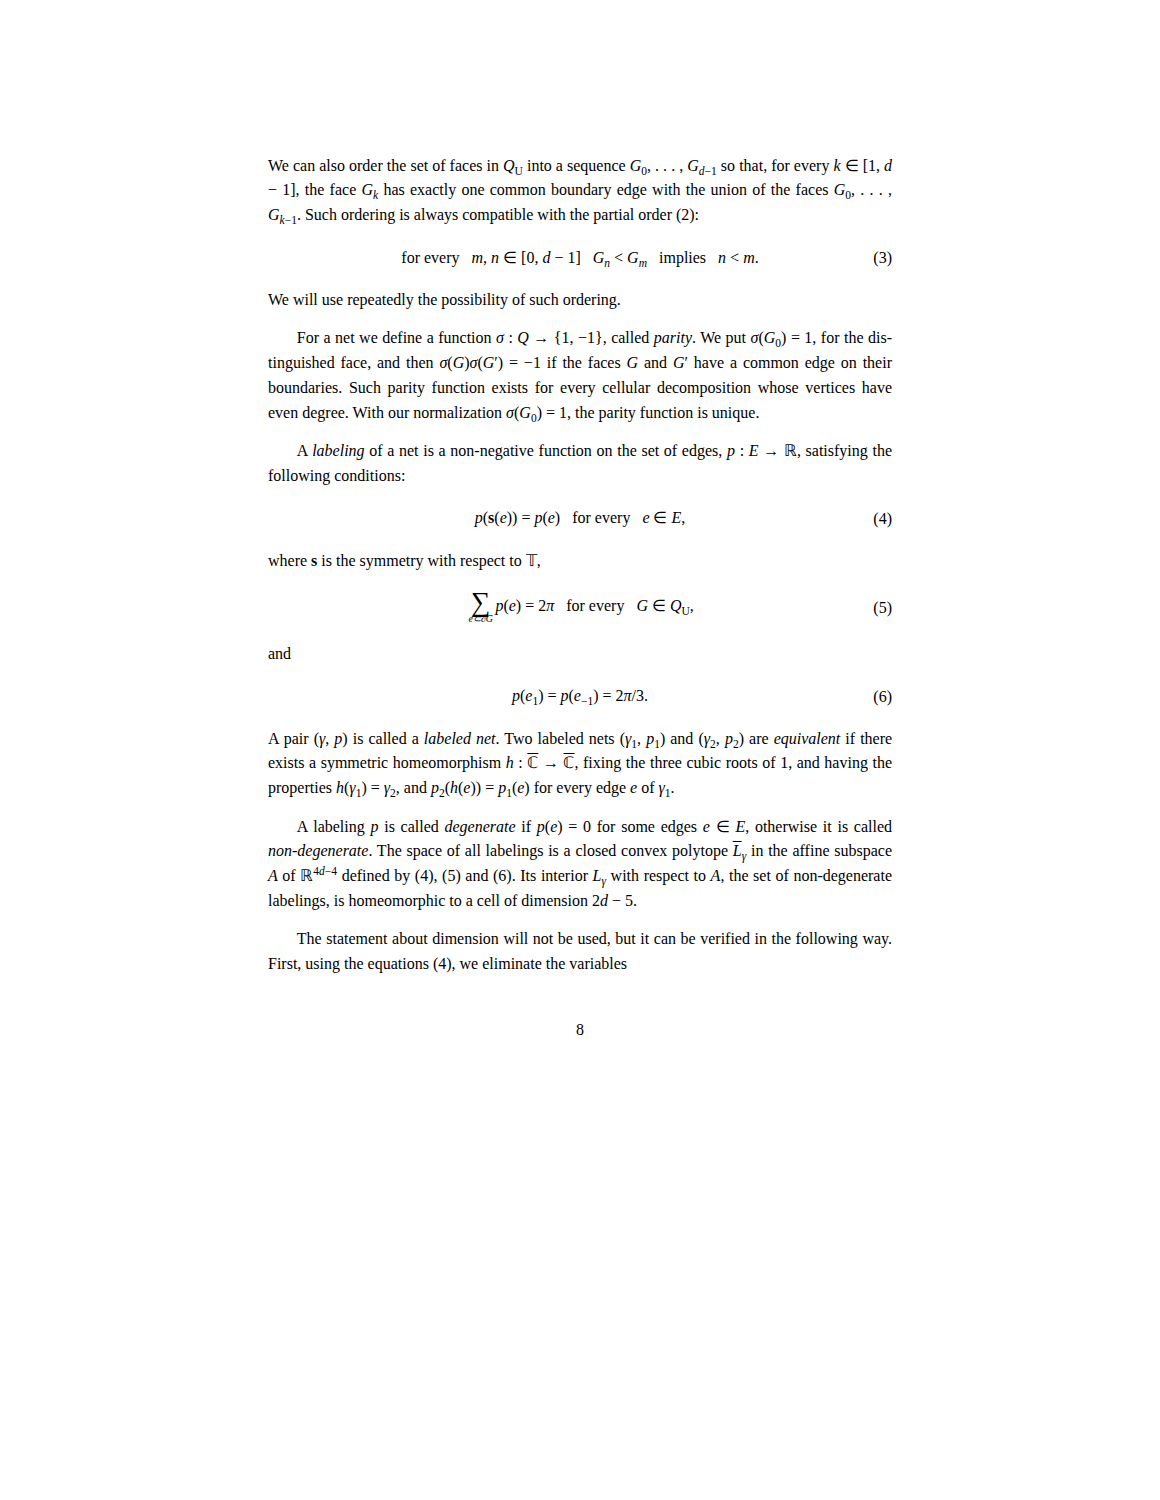We can also order the set of faces in QU into a sequence G0, . . . , Gd−1 so that, for every k ∈ [1, d − 1], the face Gk has exactly one common boundary edge with the union of the faces G0, . . . , Gk−1. Such ordering is always compatible with the partial order (2):
for every m, n ∈ [0, d − 1] Gn < Gm implies n < m. (3)
We will use repeatedly the possibility of such ordering.
For a net we define a function σ : Q → {1, −1}, called parity. We put σ(G0) = 1, for the distinguished face, and then σ(G)σ(G′) = −1 if the faces G and G′ have a common edge on their boundaries. Such parity function exists for every cellular decomposition whose vertices have even degree. With our normalization σ(G0) = 1, the parity function is unique.
A labeling of a net is a non-negative function on the set of edges, p : E → ℝ, satisfying the following conditions:
p(s(e)) = p(e) for every e ∈ E, (4)
where s is the symmetry with respect to 𝕋,
∑e⊂∂G p(e) = 2π for every G ∈ QU, (5)
and
p(e1) = p(e−1) = 2π/3. (6)
A pair (γ, p) is called a labeled net. Two labeled nets (γ1, p1) and (γ2, p2) are equivalent if there exists a symmetric homeomorphism h : ℂ → ℂ, fixing the three cubic roots of 1, and having the properties h(γ1) = γ2, and p2(h(e)) = p1(e) for every edge e of γ1.
A labeling p is called degenerate if p(e) = 0 for some edges e ∈ E, otherwise it is called non-degenerate. The space of all labelings is a closed convex polytope Lγ in the affine subspace A of ℝ4d−4 defined by (4), (5) and (6). Its interior Lγ with respect to A, the set of non-degenerate labelings, is homeomorphic to a cell of dimension 2d − 5.
The statement about dimension will not be used, but it can be verified in the following way. First, using the equations (4), we eliminate the variables
8